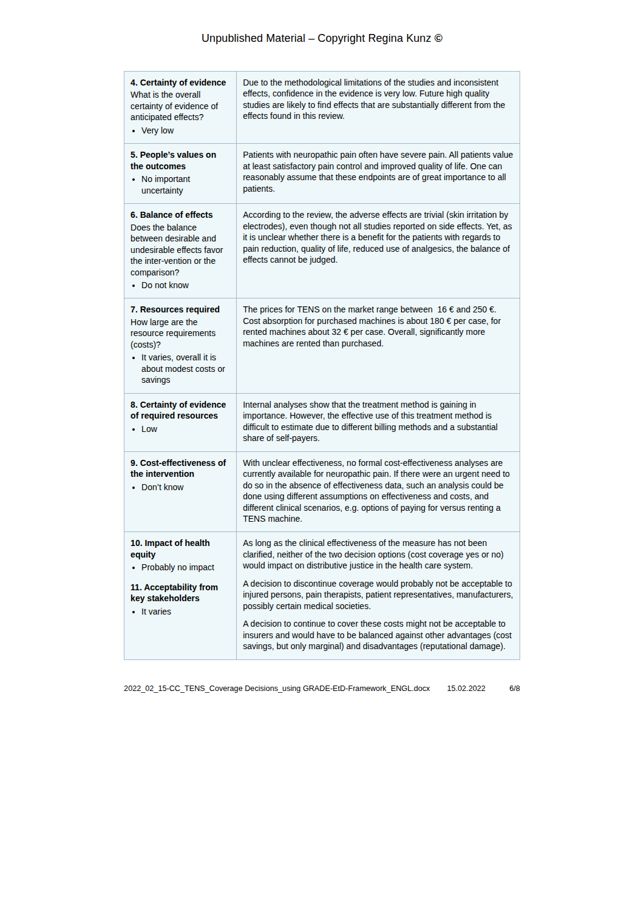Unpublished Material – Copyright Regina Kunz ©
| 4. Certainty of evidence What is the overall certainty of evidence of anticipated effects? Very low | Due to the methodological limitations of the studies and inconsistent effects, confidence in the evidence is very low. Future high quality studies are likely to find effects that are substantially different from the effects found in this review. |
| 5. People’s values on the outcomes No important uncertainty | Patients with neuropathic pain often have severe pain. All patients value at least satisfactory pain control and improved quality of life. One can reasonably assume that these endpoints are of great importance to all patients. |
| 6. Balance of effects Does the balance between desirable and undesirable effects favor the inter-vention or the comparison? Do not know | According to the review, the adverse effects are trivial (skin irritation by electrodes), even though not all studies reported on side effects. Yet, as it is unclear whether there is a benefit for the patients with regards to pain reduction, quality of life, reduced use of analgesics, the balance of effects cannot be judged. |
| 7. Resources required How large are the resource requirements (costs)? It varies, overall it is about modest costs or savings | The prices for TENS on the market range between 16 € and 250 €. Cost absorption for purchased machines is about 180 € per case, for rented machines about 32 € per case. Overall, significantly more machines are rented than purchased. |
| 8. Certainty of evidence of required resources Low | Internal analyses show that the treatment method is gaining in importance. However, the effective use of this treatment method is difficult to estimate due to different billing methods and a substantial share of self-payers. |
| 9. Cost-effectiveness of the intervention Don’t know | With unclear effectiveness, no formal cost-effectiveness analyses are currently available for neuropathic pain. If there were an urgent need to do so in the absence of effectiveness data, such an analysis could be done using different assumptions on effectiveness and costs, and different clinical scenarios, e.g. options of paying for versus renting a TENS machine. |
| 10. Impact of health equity Probably no impact 11. Acceptability from key stakeholders It varies | As long as the clinical effectiveness of the measure has not been clarified, neither of the two decision options (cost coverage yes or no) would impact on distributive justice in the health care system. A decision to discontinue coverage would probably not be acceptable to injured persons, pain therapists, patient representatives, manufacturers, possibly certain medical societies. A decision to continue to cover these costs might not be acceptable to insurers and would have to be balanced against other advantages (cost savings, but only marginal) and disadvantages (reputational damage). |
2022_02_15-CC_TENS_Coverage Decisions_using GRADE-EtD-Framework_ENGL.docx 15.02.2022
6/8